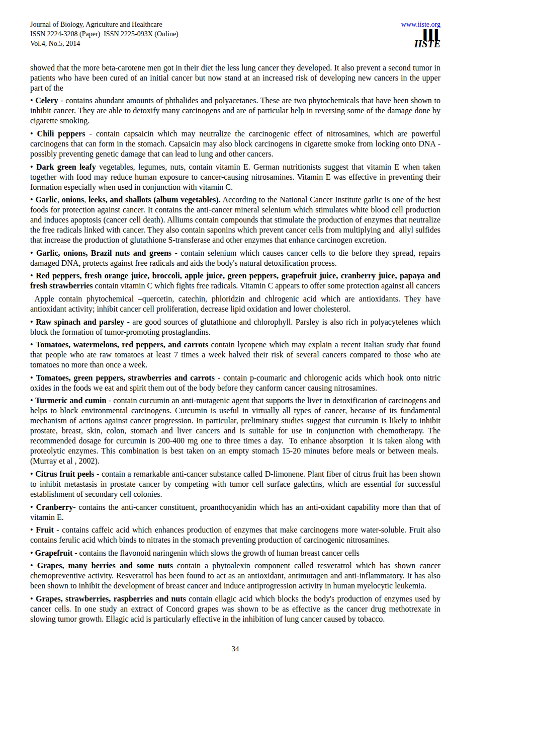Journal of Biology, Agriculture and Healthcare
ISSN 2224-3208 (Paper) ISSN 2225-093X (Online)
Vol.4, No.5, 2014
www.iiste.org
▌▌▌ IISTE
showed that the more beta-carotene men got in their diet the less lung cancer they developed. It also prevent a second tumor in patients who have been cured of an initial cancer but now stand at an increased risk of developing new cancers in the upper part of the
• Celery - contains abundant amounts of phthalides and polyacetanes. These are two phytochemicals that have been shown to inhibit cancer. They are able to detoxify many carcinogens and are of particular help in reversing some of the damage done by cigarette smoking.
• Chili peppers - contain capsaicin which may neutralize the carcinogenic effect of nitrosamines, which are powerful carcinogens that can form in the stomach. Capsaicin may also block carcinogens in cigarette smoke from locking onto DNA -possibly preventing genetic damage that can lead to lung and other cancers.
• Dark green leafy vegetables, legumes, nuts, contain vitamin E. German nutritionists suggest that vitamin E when taken together with food may reduce human exposure to cancer-causing nitrosamines. Vitamin E was effective in preventing their formation especially when used in conjunction with vitamin C.
• Garlic, onions, leeks, and shallots (album vegetables). According to the National Cancer Institute garlic is one of the best foods for protection against cancer. It contains the anti-cancer mineral selenium which stimulates white blood cell production and induces apoptosis (cancer cell death). Alliums contain compounds that stimulate the production of enzymes that neutralize the free radicals linked with cancer. They also contain saponins which prevent cancer cells from multiplying and allyl sulfides that increase the production of glutathione S-transferase and other enzymes that enhance carcinogen excretion.
• Garlic, onions, Brazil nuts and greens - contain selenium which causes cancer cells to die before they spread, repairs damaged DNA, protects against free radicals and aids the body's natural detoxification process.
• Red peppers, fresh orange juice, broccoli, apple juice, green peppers, grapefruit juice, cranberry juice, papaya and fresh strawberries contain vitamin C which fights free radicals. Vitamin C appears to offer some protection against all cancers
Apple contain phytochemical –quercetin, catechin, phloridzin and chlrogenic acid which are antioxidants. They have antioxidant activity; inhibit cancer cell proliferation, decrease lipid oxidation and lower cholesterol.
• Raw spinach and parsley - are good sources of glutathione and chlorophyll. Parsley is also rich in polyacytelenes which block the formation of tumor-promoting prostaglandins.
• Tomatoes, watermelons, red peppers, and carrots contain lycopene which may explain a recent Italian study that found that people who ate raw tomatoes at least 7 times a week halved their risk of several cancers compared to those who ate tomatoes no more than once a week.
• Tomatoes, green peppers, strawberries and carrots - contain p-coumaric and chlorogenic acids which hook onto nitric oxides in the foods we eat and spirit them out of the body before they canform cancer causing nitrosamines.
• Turmeric and cumin - contain curcumin an anti-mutagenic agent that supports the liver in detoxification of carcinogens and helps to block environmental carcinogens. Curcumin is useful in virtually all types of cancer, because of its fundamental mechanism of actions against cancer progression. In particular, preliminary studies suggest that curcumin is likely to inhibit prostate, breast, skin, colon, stomach and liver cancers and is suitable for use in conjunction with chemotherapy. The recommended dosage for curcumin is 200-400 mg one to three times a day. To enhance absorption it is taken along with proteolytic enzymes. This combination is best taken on an empty stomach 15-20 minutes before meals or between meals. (Murray et al , 2002).
• Citrus fruit peels - contain a remarkable anti-cancer substance called D-limonene. Plant fiber of citrus fruit has been shown to inhibit metastasis in prostate cancer by competing with tumor cell surface galectins, which are essential for successful establishment of secondary cell colonies.
• Cranberry- contains the anti-cancer constituent, proanthocyanidin which has an anti-oxidant capability more than that of vitamin E.
• Fruit - contains caffeic acid which enhances production of enzymes that make carcinogens more water-soluble. Fruit also contains ferulic acid which binds to nitrates in the stomach preventing production of carcinogenic nitrosamines.
• Grapefruit - contains the flavonoid naringenin which slows the growth of human breast cancer cells
• Grapes, many berries and some nuts contain a phytoalexin component called resveratrol which has shown cancer chemopreventive activity. Resveratrol has been found to act as an antioxidant, antimutagen and anti-inflammatory. It has also been shown to inhibit the development of breast cancer and induce antiprogression activity in human myelocytic leukemia.
• Grapes, strawberries, raspberries and nuts contain ellagic acid which blocks the body's production of enzymes used by cancer cells. In one study an extract of Concord grapes was shown to be as effective as the cancer drug methotrexate in slowing tumor growth. Ellagic acid is particularly effective in the inhibition of lung cancer caused by tobacco.
34